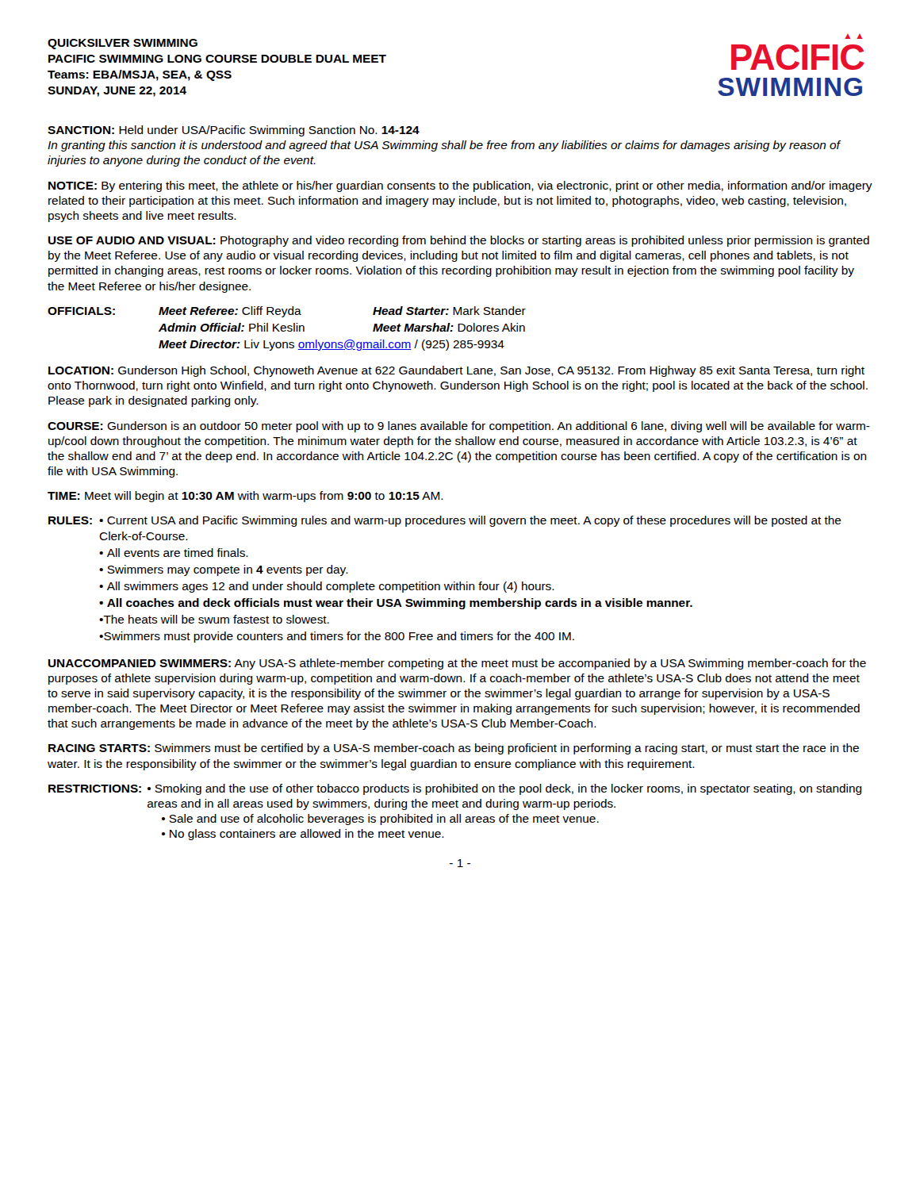QUICKSILVER SWIMMING
PACIFIC SWIMMING LONG COURSE DOUBLE DUAL MEET
Teams: EBA/MSJA, SEA, & QSS
SUNDAY, JUNE 22, 2014
▲ ▲
PACIFIC
SWIMMING
SANCTION: Held under USA/Pacific Swimming Sanction No. 14-124
In granting this sanction it is understood and agreed that USA Swimming shall be free from any liabilities or claims for damages arising by reason of injuries to anyone during the conduct of the event.
NOTICE: By entering this meet, the athlete or his/her guardian consents to the publication, via electronic, print or other media, information and/or imagery related to their participation at this meet. Such information and imagery may include, but is not limited to, photographs, video, web casting, television, psych sheets and live meet results.
USE OF AUDIO AND VISUAL: Photography and video recording from behind the blocks or starting areas is prohibited unless prior permission is granted by the Meet Referee. Use of any audio or visual recording devices, including but not limited to film and digital cameras, cell phones and tablets, is not permitted in changing areas, rest rooms or locker rooms. Violation of this recording prohibition may result in ejection from the swimming pool facility by the Meet Referee or his/her designee.
OFFICIALS:
Meet Referee: Cliff Reyda
Head Starter: Mark Stander
Admin Official: Phil Keslin
Meet Marshal: Dolores Akin
Meet Director: Liv Lyons omlyons@gmail.com / (925) 285-9934
LOCATION: Gunderson High School, Chynoweth Avenue at 622 Gaundabert Lane, San Jose, CA 95132. From Highway 85 exit Santa Teresa, turn right onto Thornwood, turn right onto Winfield, and turn right onto Chynoweth. Gunderson High School is on the right; pool is located at the back of the school. Please park in designated parking only.
COURSE: Gunderson is an outdoor 50 meter pool with up to 9 lanes available for competition. An additional 6 lane, diving well will be available for warm-up/cool down throughout the competition. The minimum water depth for the shallow end course, measured in accordance with Article 103.2.3, is 4’6” at the shallow end and 7’ at the deep end. In accordance with Article 104.2.2C (4) the competition course has been certified. A copy of the certification is on file with USA Swimming.
TIME: Meet will begin at 10:30 AM with warm-ups from 9:00 to 10:15 AM.
RULES:
Current USA and Pacific Swimming rules and warm-up procedures will govern the meet. A copy of these procedures will be posted at the Clerk-of-Course.
All events are timed finals.
Swimmers may compete in 4 events per day.
All swimmers ages 12 and under should complete competition within four (4) hours.
All coaches and deck officials must wear their USA Swimming membership cards in a visible manner.
The heats will be swum fastest to slowest.
Swimmers must provide counters and timers for the 800 Free and timers for the 400 IM.
UNACCOMPANIED SWIMMERS: Any USA-S athlete-member competing at the meet must be accompanied by a USA Swimming member-coach for the purposes of athlete supervision during warm-up, competition and warm-down. If a coach-member of the athlete’s USA-S Club does not attend the meet to serve in said supervisory capacity, it is the responsibility of the swimmer or the swimmer’s legal guardian to arrange for supervision by a USA-S member-coach. The Meet Director or Meet Referee may assist the swimmer in making arrangements for such supervision; however, it is recommended that such arrangements be made in advance of the meet by the athlete’s USA-S Club Member-Coach.
RACING STARTS: Swimmers must be certified by a USA-S member-coach as being proficient in performing a racing start, or must start the race in the water. It is the responsibility of the swimmer or the swimmer’s legal guardian to ensure compliance with this requirement.
RESTRICTIONS:
• Smoking and the use of other tobacco products is prohibited on the pool deck, in the locker rooms, in spectator seating, on standing areas and in all areas used by swimmers, during the meet and during warm-up periods.
Sale and use of alcoholic beverages is prohibited in all areas of the meet venue.
No glass containers are allowed in the meet venue.
- 1 -